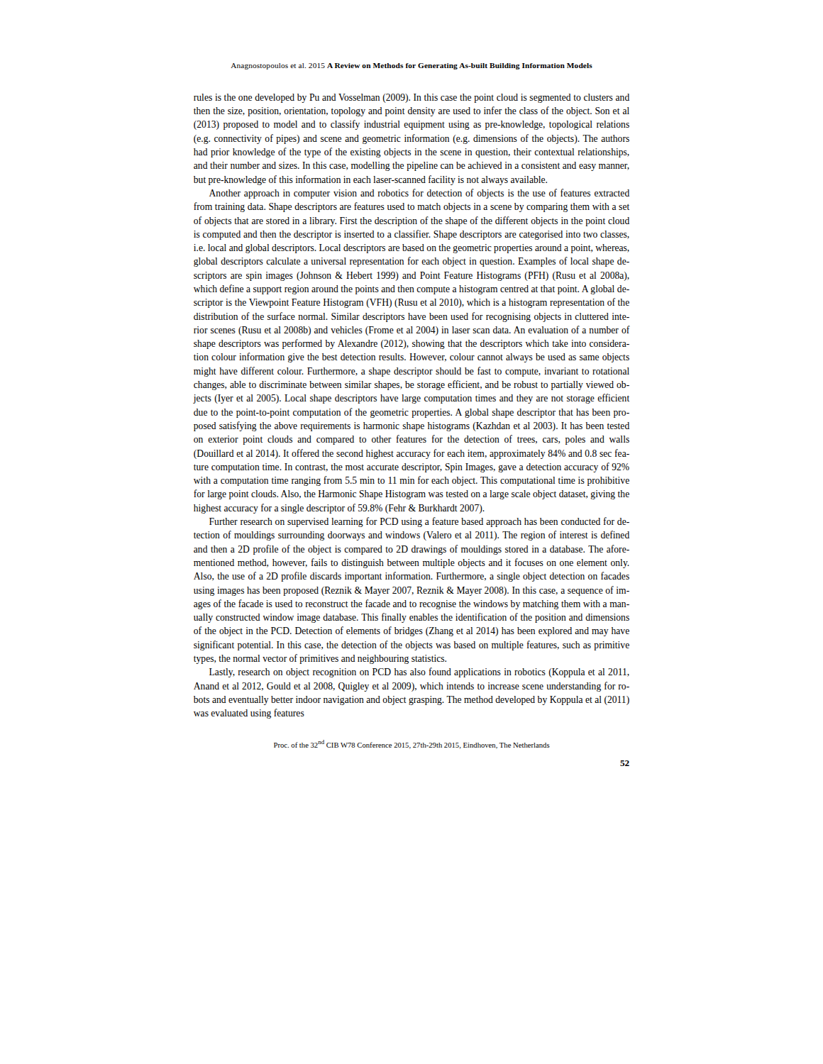Anagnostopoulos et al. 2015 A Review on Methods for Generating As-built Building Information Models
rules is the one developed by Pu and Vosselman (2009). In this case the point cloud is segmented to clusters and then the size, position, orientation, topology and point density are used to infer the class of the object. Son et al (2013) proposed to model and to classify industrial equipment using as pre-knowledge, topological relations (e.g. connectivity of pipes) and scene and geometric information (e.g. dimensions of the objects). The authors had prior knowledge of the type of the existing objects in the scene in question, their contextual relationships, and their number and sizes. In this case, modelling the pipeline can be achieved in a consistent and easy manner, but pre-knowledge of this information in each laser-scanned facility is not always available.
Another approach in computer vision and robotics for detection of objects is the use of features extracted from training data. Shape descriptors are features used to match objects in a scene by comparing them with a set of objects that are stored in a library. First the description of the shape of the different objects in the point cloud is computed and then the descriptor is inserted to a classifier. Shape descriptors are categorised into two classes, i.e. local and global descriptors. Local descriptors are based on the geometric properties around a point, whereas, global descriptors calculate a universal representation for each object in question. Examples of local shape descriptors are spin images (Johnson & Hebert 1999) and Point Feature Histograms (PFH) (Rusu et al 2008a), which define a support region around the points and then compute a histogram centred at that point. A global descriptor is the Viewpoint Feature Histogram (VFH) (Rusu et al 2010), which is a histogram representation of the distribution of the surface normal. Similar descriptors have been used for recognising objects in cluttered interior scenes (Rusu et al 2008b) and vehicles (Frome et al 2004) in laser scan data. An evaluation of a number of shape descriptors was performed by Alexandre (2012), showing that the descriptors which take into consideration colour information give the best detection results. However, colour cannot always be used as same objects might have different colour. Furthermore, a shape descriptor should be fast to compute, invariant to rotational changes, able to discriminate between similar shapes, be storage efficient, and be robust to partially viewed objects (Iyer et al 2005). Local shape descriptors have large computation times and they are not storage efficient due to the point-to-point computation of the geometric properties. A global shape descriptor that has been proposed satisfying the above requirements is harmonic shape histograms (Kazhdan et al 2003). It has been tested on exterior point clouds and compared to other features for the detection of trees, cars, poles and walls (Douillard et al 2014). It offered the second highest accuracy for each item, approximately 84% and 0.8 sec feature computation time. In contrast, the most accurate descriptor, Spin Images, gave a detection accuracy of 92% with a computation time ranging from 5.5 min to 11 min for each object. This computational time is prohibitive for large point clouds. Also, the Harmonic Shape Histogram was tested on a large scale object dataset, giving the highest accuracy for a single descriptor of 59.8% (Fehr & Burkhardt 2007).
Further research on supervised learning for PCD using a feature based approach has been conducted for detection of mouldings surrounding doorways and windows (Valero et al 2011). The region of interest is defined and then a 2D profile of the object is compared to 2D drawings of mouldings stored in a database. The aforementioned method, however, fails to distinguish between multiple objects and it focuses on one element only. Also, the use of a 2D profile discards important information. Furthermore, a single object detection on facades using images has been proposed (Reznik & Mayer 2007, Reznik & Mayer 2008). In this case, a sequence of images of the facade is used to reconstruct the facade and to recognise the windows by matching them with a manually constructed window image database. This finally enables the identification of the position and dimensions of the object in the PCD. Detection of elements of bridges (Zhang et al 2014) has been explored and may have significant potential. In this case, the detection of the objects was based on multiple features, such as primitive types, the normal vector of primitives and neighbouring statistics.
Lastly, research on object recognition on PCD has also found applications in robotics (Koppula et al 2011, Anand et al 2012, Gould et al 2008, Quigley et al 2009), which intends to increase scene understanding for robots and eventually better indoor navigation and object grasping. The method developed by Koppula et al (2011) was evaluated using features
Proc. of the 32nd CIB W78 Conference 2015, 27th-29th 2015, Eindhoven, The Netherlands
52